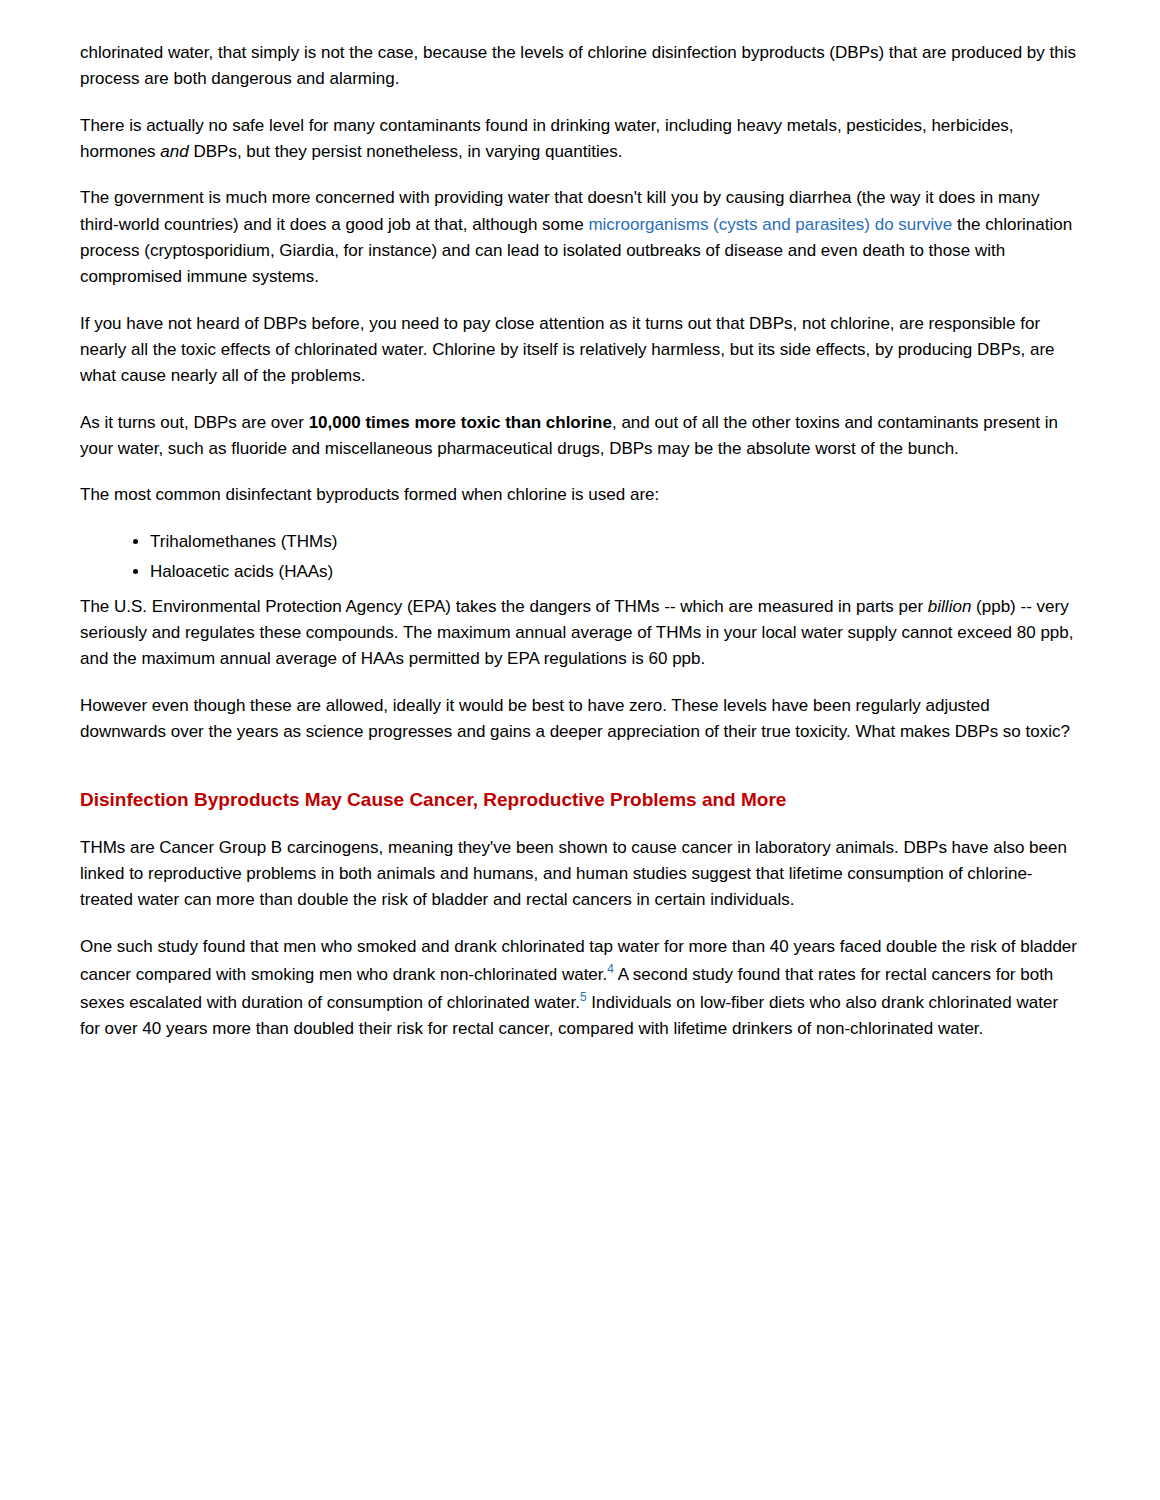chlorinated water, that simply is not the case, because the levels of chlorine disinfection byproducts (DBPs) that are produced by this process are both dangerous and alarming.
There is actually no safe level for many contaminants found in drinking water, including heavy metals, pesticides, herbicides, hormones and DBPs, but they persist nonetheless, in varying quantities.
The government is much more concerned with providing water that doesn't kill you by causing diarrhea (the way it does in many third-world countries) and it does a good job at that, although some microorganisms (cysts and parasites) do survive the chlorination process (cryptosporidium, Giardia, for instance) and can lead to isolated outbreaks of disease and even death to those with compromised immune systems.
If you have not heard of DBPs before, you need to pay close attention as it turns out that DBPs, not chlorine, are responsible for nearly all the toxic effects of chlorinated water. Chlorine by itself is relatively harmless, but its side effects, by producing DBPs, are what cause nearly all of the problems.
As it turns out, DBPs are over 10,000 times more toxic than chlorine, and out of all the other toxins and contaminants present in your water, such as fluoride and miscellaneous pharmaceutical drugs, DBPs may be the absolute worst of the bunch.
The most common disinfectant byproducts formed when chlorine is used are:
Trihalomethanes (THMs)
Haloacetic acids (HAAs)
The U.S. Environmental Protection Agency (EPA) takes the dangers of THMs -- which are measured in parts per billion (ppb) -- very seriously and regulates these compounds. The maximum annual average of THMs in your local water supply cannot exceed 80 ppb, and the maximum annual average of HAAs permitted by EPA regulations is 60 ppb.
However even though these are allowed, ideally it would be best to have zero. These levels have been regularly adjusted downwards over the years as science progresses and gains a deeper appreciation of their true toxicity. What makes DBPs so toxic?
Disinfection Byproducts May Cause Cancer, Reproductive Problems and More
THMs are Cancer Group B carcinogens, meaning they've been shown to cause cancer in laboratory animals. DBPs have also been linked to reproductive problems in both animals and humans, and human studies suggest that lifetime consumption of chlorine-treated water can more than double the risk of bladder and rectal cancers in certain individuals.
One such study found that men who smoked and drank chlorinated tap water for more than 40 years faced double the risk of bladder cancer compared with smoking men who drank non-chlorinated water.4 A second study found that rates for rectal cancers for both sexes escalated with duration of consumption of chlorinated water.5 Individuals on low-fiber diets who also drank chlorinated water for over 40 years more than doubled their risk for rectal cancer, compared with lifetime drinkers of non-chlorinated water.